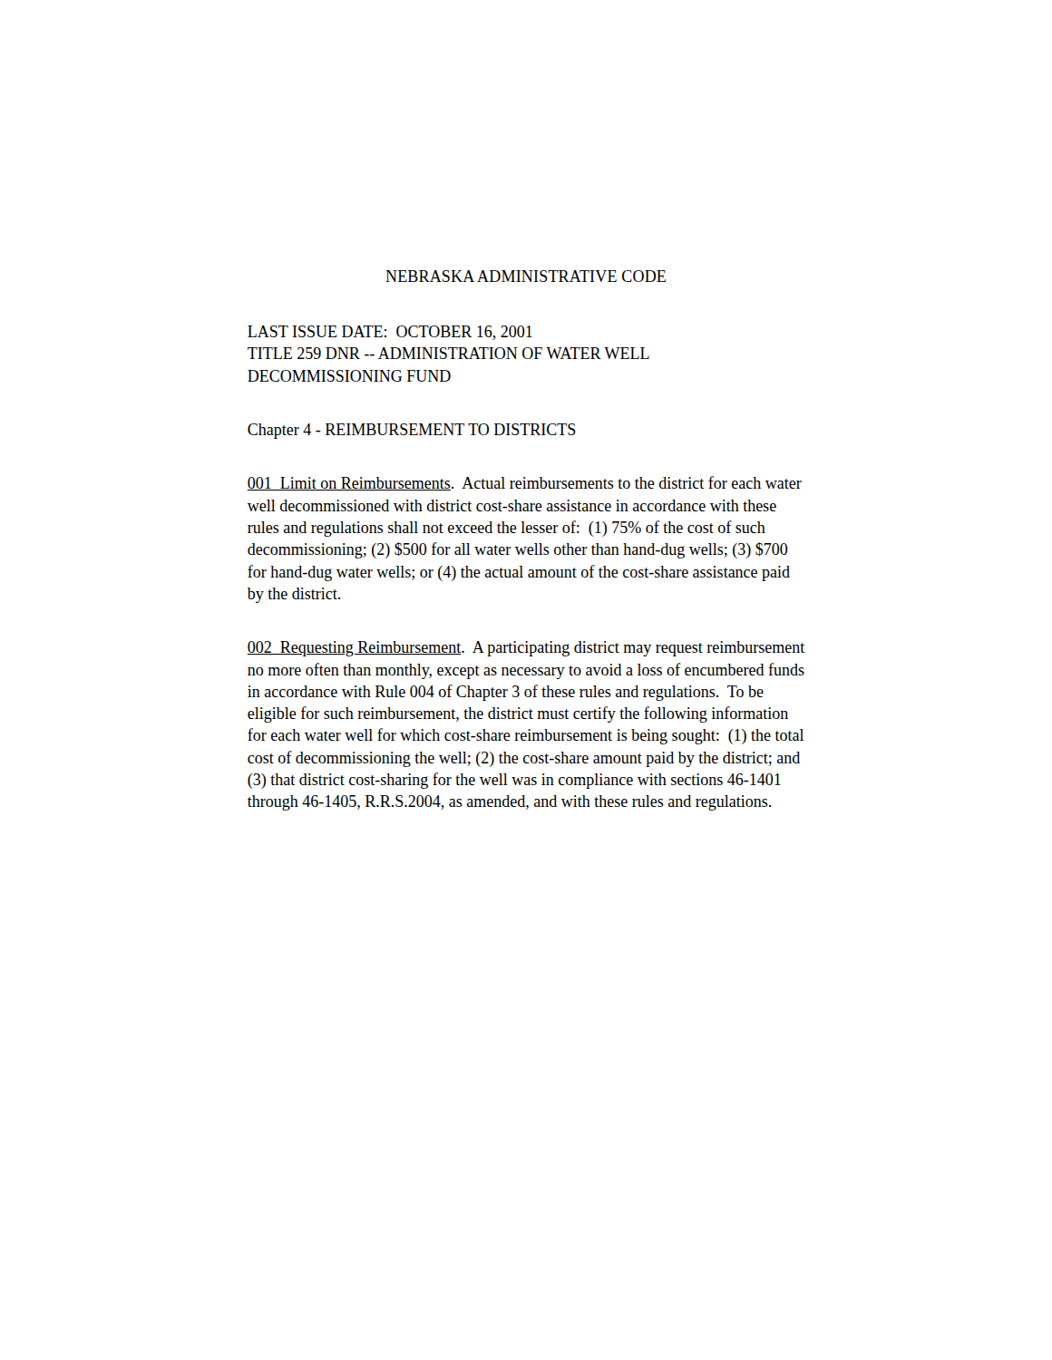NEBRASKA ADMINISTRATIVE CODE
LAST ISSUE DATE: OCTOBER 16, 2001
TITLE 259 DNR -- ADMINISTRATION OF WATER WELL DECOMMISSIONING FUND
Chapter 4 - REIMBURSEMENT TO DISTRICTS
001 Limit on Reimbursements. Actual reimbursements to the district for each water well decommissioned with district cost-share assistance in accordance with these rules and regulations shall not exceed the lesser of: (1) 75% of the cost of such decommissioning; (2) $500 for all water wells other than hand-dug wells; (3) $700 for hand-dug water wells; or (4) the actual amount of the cost-share assistance paid by the district.
002 Requesting Reimbursement. A participating district may request reimbursement no more often than monthly, except as necessary to avoid a loss of encumbered funds in accordance with Rule 004 of Chapter 3 of these rules and regulations. To be eligible for such reimbursement, the district must certify the following information for each water well for which cost-share reimbursement is being sought: (1) the total cost of decommissioning the well; (2) the cost-share amount paid by the district; and (3) that district cost-sharing for the well was in compliance with sections 46-1401 through 46-1405, R.R.S.2004, as amended, and with these rules and regulations.